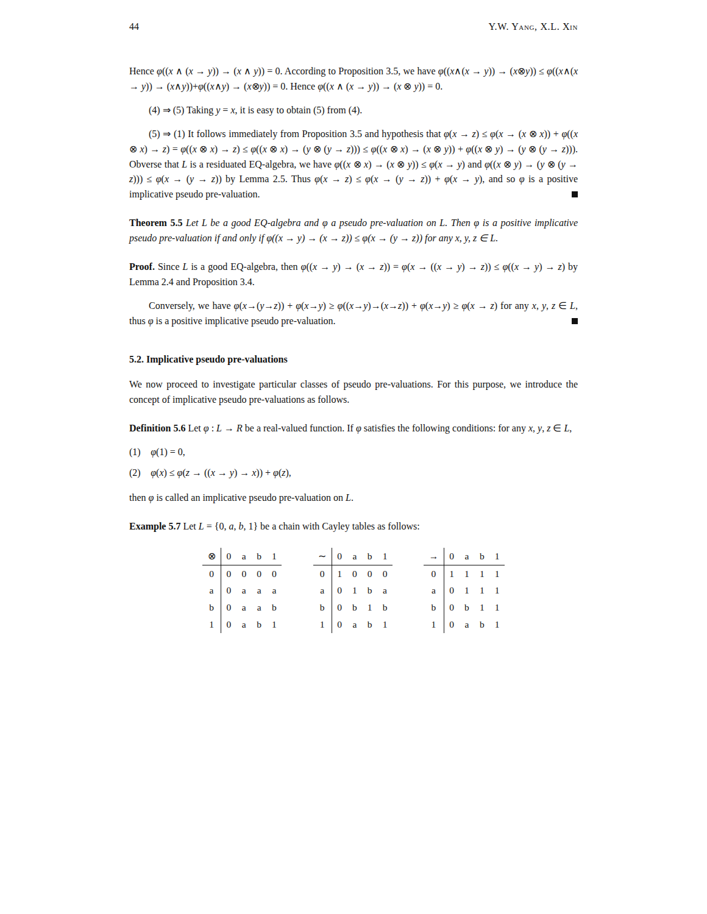44 Y.W. Yang, X.L. Xin
Hence φ((x ∧ (x → y)) → (x ∧ y)) = 0. According to Proposition 3.5, we have φ((x∧(x → y)) → (x⊗y)) ≤ φ((x∧(x → y)) → (x∧y))+φ((x∧y) → (x⊗y)) = 0. Hence φ((x ∧ (x → y)) → (x ⊗ y)) = 0.
(4) ⇒ (5) Taking y = x, it is easy to obtain (5) from (4).
(5) ⇒ (1) It follows immediately from Proposition 3.5 and hypothesis that φ(x → z) ≤ φ(x → (x ⊗ x)) + φ((x ⊗ x) → z) = φ((x ⊗ x) → z) ≤ φ((x ⊗ x) → (y ⊗ (y → z))) ≤ φ((x ⊗ x) → (x ⊗ y)) + φ((x ⊗ y) → (y ⊗ (y → z))). Obverse that L is a residuated EQ-algebra, we have φ((x ⊗ x) → (x ⊗ y)) ≤ φ(x → y) and φ((x ⊗ y) → (y ⊗ (y → z))) ≤ φ(x → (y → z)) by Lemma 2.5. Thus φ(x → z) ≤ φ(x → (y → z)) + φ(x → y), and so φ is a positive implicative pseudo pre-valuation.
Theorem 5.5 Let L be a good EQ-algebra and φ a pseudo pre-valuation on L. Then φ is a positive implicative pseudo pre-valuation if and only if φ((x → y) → (x → z)) ≤ φ(x → (y → z)) for any x, y, z ∈ L.
Proof. Since L is a good EQ-algebra, then φ((x → y) → (x → z)) = φ(x → ((x → y) → z)) ≤ φ((x → y) → z) by Lemma 2.4 and Proposition 3.4.
Conversely, we have φ(x→(y→z)) + φ(x→y) ≥ φ((x→y)→(x→z)) + φ(x→y) ≥ φ(x → z) for any x, y, z ∈ L, thus φ is a positive implicative pseudo pre-valuation.
5.2. Implicative pseudo pre-valuations
We now proceed to investigate particular classes of pseudo pre-valuations. For this purpose, we introduce the concept of implicative pseudo pre-valuations as follows.
Definition 5.6 Let φ : L → R be a real-valued function. If φ satisfies the following conditions: for any x, y, z ∈ L,
(1) φ(1) = 0,
(2) φ(x) ≤ φ(z → ((x → y) → x)) + φ(z),
then φ is called an implicative pseudo pre-valuation on L.
Example 5.7 Let L = {0, a, b, 1} be a chain with Cayley tables as follows:
| ⊗ | 0 | a | b | 1 |
| --- | --- | --- | --- | --- |
| 0 | 0 | 0 | 0 | 0 |
| a | 0 | a | a | a |
| b | 0 | a | a | b |
| 1 | 0 | a | b | 1 |
| ∼ | 0 | a | b | 1 |
| --- | --- | --- | --- | --- |
| 0 | 1 | 0 | 0 | 0 |
| a | 0 | 1 | b | a |
| b | 0 | b | 1 | b |
| 1 | 0 | a | b | 1 |
| → | 0 | a | b | 1 |
| --- | --- | --- | --- | --- |
| 0 | 1 | 1 | 1 | 1 |
| a | 0 | 1 | 1 | 1 |
| b | 0 | b | 1 | 1 |
| 1 | 0 | a | b | 1 |